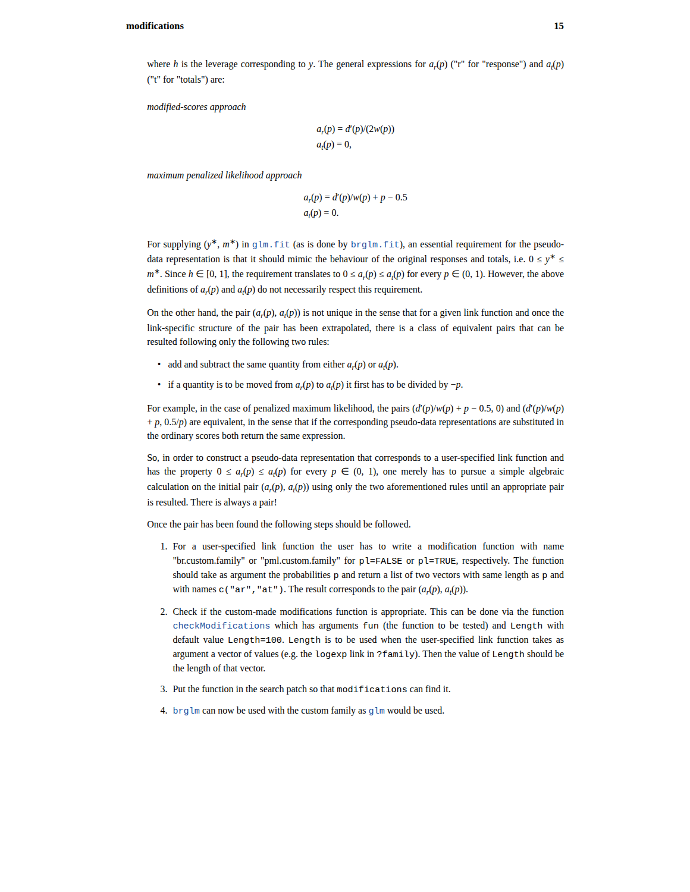modifications 15
where h is the leverage corresponding to y. The general expressions for ar(p) ("r" for "response") and at(p) ("t" for "totals") are:
modified-scores approach
ar(p) = d′(p)/(2w(p)) at(p) = 0,
maximum penalized likelihood approach
ar(p) = d′(p)/w(p) + p − 0.5 at(p) = 0.
For supplying (y∗, m∗) in glm.fit (as is done by brglm.fit), an essential requirement for the pseudo-data representation is that it should mimic the behaviour of the original responses and totals, i.e. 0 ≤ y∗ ≤ m∗. Since h ∈ [0, 1], the requirement translates to 0 ≤ ar(p) ≤ at(p) for every p ∈ (0, 1). However, the above definitions of ar(p) and at(p) do not necessarily respect this requirement.
On the other hand, the pair (ar(p), at(p)) is not unique in the sense that for a given link function and once the link-specific structure of the pair has been extrapolated, there is a class of equivalent pairs that can be resulted following only the following two rules:
add and subtract the same quantity from either ar(p) or at(p).
if a quantity is to be moved from ar(p) to at(p) it first has to be divided by −p.
For example, in the case of penalized maximum likelihood, the pairs (d′(p)/w(p) + p − 0.5, 0) and (d′(p)/w(p) + p, 0.5/p) are equivalent, in the sense that if the corresponding pseudo-data representations are substituted in the ordinary scores both return the same expression.
So, in order to construct a pseudo-data representation that corresponds to a user-specified link function and has the property 0 ≤ ar(p) ≤ at(p) for every p ∈ (0, 1), one merely has to pursue a simple algebraic calculation on the initial pair (ar(p), at(p)) using only the two aforementioned rules until an appropriate pair is resulted. There is always a pair!
Once the pair has been found the following steps should be followed.
For a user-specified link function the user has to write a modification function with name "br.custom.family" or "pml.custom.family" for pl=FALSE or pl=TRUE, respectively. The function should take as argument the probabilities p and return a list of two vectors with same length as p and with names c("ar","at"). The result corresponds to the pair (ar(p), at(p)).
Check if the custom-made modifications function is appropriate. This can be done via the function checkModifications which has arguments fun (the function to be tested) and Length with default value Length=100. Length is to be used when the user-specified link function takes as argument a vector of values (e.g. the logexp link in ?family). Then the value of Length should be the length of that vector.
Put the function in the search patch so that modifications can find it.
brglm can now be used with the custom family as glm would be used.